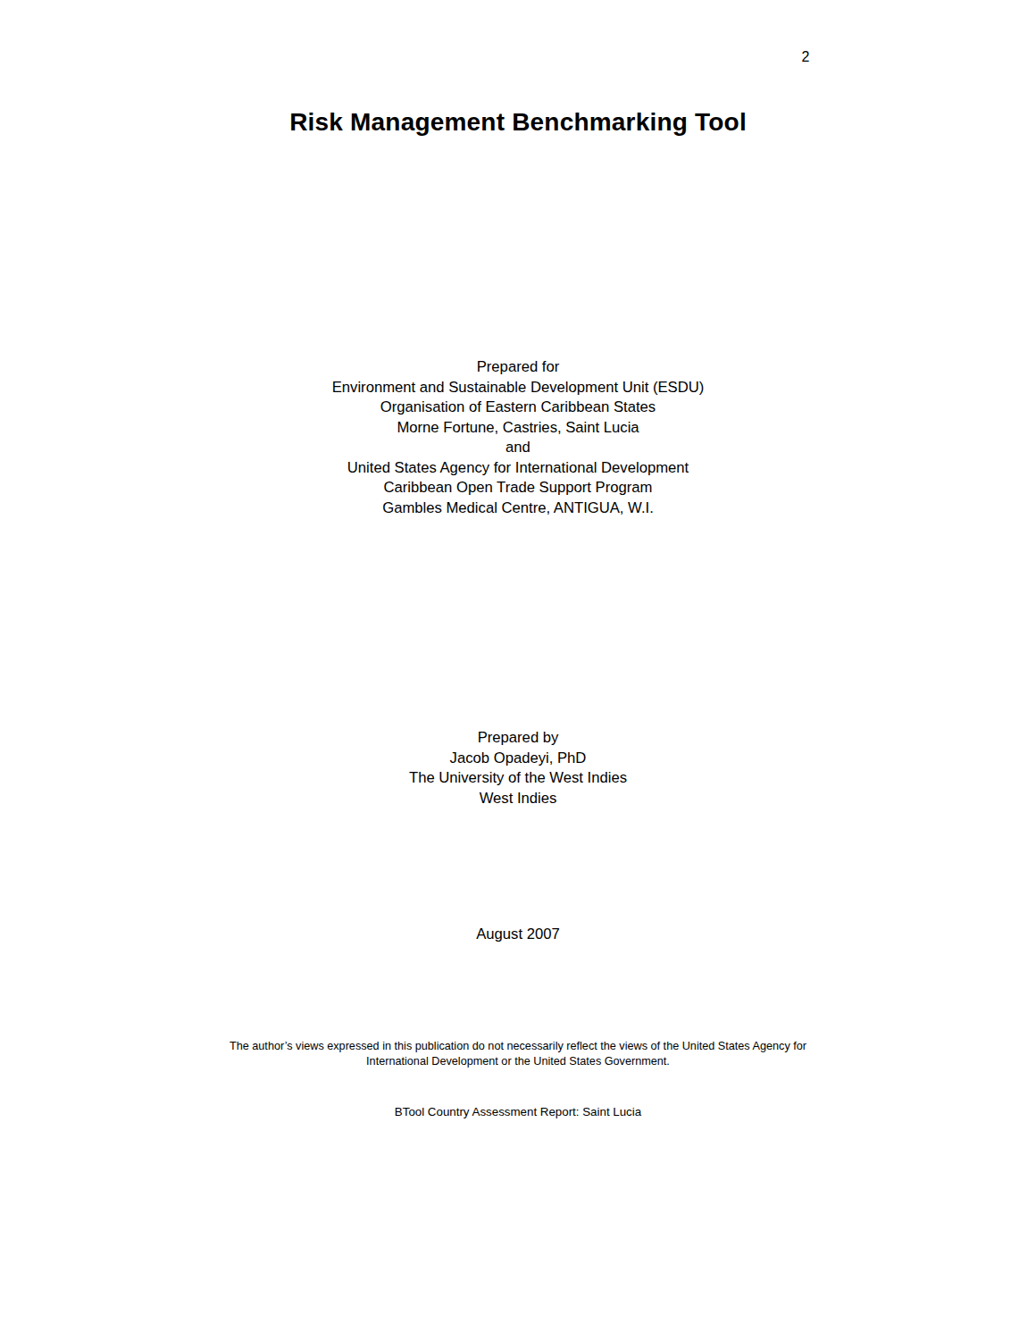2
Risk Management Benchmarking Tool
Prepared for
Environment and Sustainable Development Unit (ESDU)
Organisation of Eastern Caribbean States
Morne Fortune, Castries, Saint Lucia
and
United States Agency for International Development
Caribbean Open Trade Support Program
Gambles Medical Centre, ANTIGUA, W.I.
Prepared by
Jacob Opadeyi, PhD
The University of the West Indies
West Indies
August 2007
The author’s views expressed in this publication do not necessarily reflect the views of the United States Agency for International Development or the United States Government.
BTool Country Assessment Report: Saint Lucia